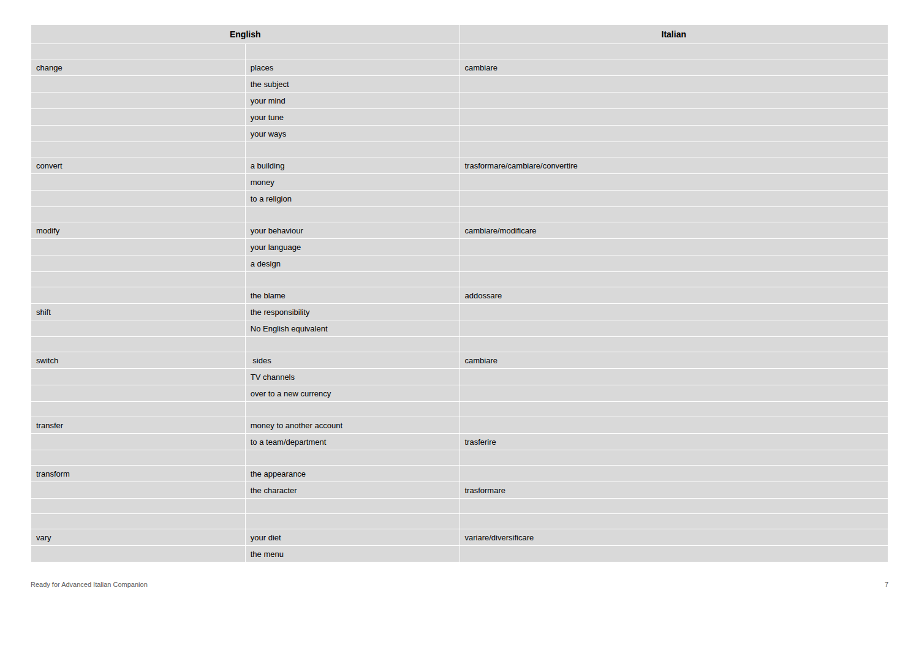| English | Italian |
| --- | --- |
| change | places | cambiare |
| | the subject | |
| | your mind | |
| | your tune | |
| | your ways | |
| convert | a building | trasformare/cambiare/convertire |
| | money | |
| | to a religion | |
| modify | your behaviour | cambiare/modificare |
| | your language | |
| | a design | |
| | the blame | addossare |
| shift | the responsibility | |
| | No English equivalent | |
| switch | sides | cambiare |
| | TV channels | |
| | over to a new currency | |
| transfer | money to another account | |
| | to a team/department | trasferire |
| transform | the appearance | |
| | the character | trasformare |
| vary | your diet | variare/diversificare |
| | the menu | |
Ready for Advanced Italian Companion 7